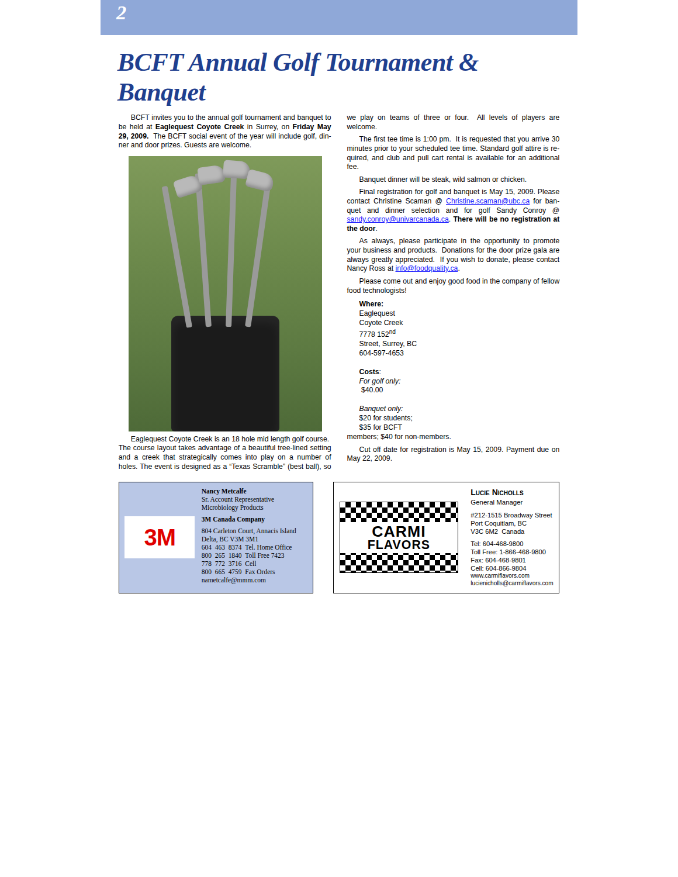2
BCFT Annual Golf Tournament & Banquet
BCFT invites you to the annual golf tournament and banquet to be held at Eaglequest Coyote Creek in Surrey, on Friday May 29, 2009. The BCFT social event of the year will include golf, dinner and door prizes. Guests are welcome.
Eaglequest Coyote Creek is an 18 hole mid length golf course. The course layout takes advantage of a beautiful tree-lined setting and a creek that strategically comes into play on a number of holes. The event is designed as a “Texas Scramble” (best ball), so we play on teams of three or four. All levels of players are welcome.
The first tee time is 1:00 pm. It is requested that you arrive 30 minutes prior to your scheduled tee time. Standard golf attire is required, and club and pull cart rental is available for an additional fee.
Banquet dinner will be steak, wild salmon or chicken.
Final registration for golf and banquet is May 15, 2009. Please contact Christine Scaman @ Christine.scaman@ubc.ca for banquet and dinner selection and for golf Sandy Conroy @ sandy.conroy@univarcanada.ca. There will be no registration at the door.
As always, please participate in the opportunity to promote your business and products. Donations for the door prize gala are always greatly appreciated. If you wish to donate, please contact Nancy Ross at info@foodquality.ca.
Please come out and enjoy good food in the company of fellow food technologists!
Where:
Eaglequest
Coyote Creek
7778 152nd
Street, Surrey, BC
604-597-4653
Costs:
For golf only:
$40.00
Banquet only:
$20 for students;
$35 for BCFT
members; $40 for non-members.
Cut off date for registration is May 15, 2009. Payment due on May 22, 2009.
3M
Nancy Metcalfe
Sr. Account Representative
Microbiology Products
3M Canada Company
804 Carleton Court, Annacis Island
Delta, BC V3M 3M1
604 463 8374 Tel. Home Office
800 265 1840 Toll Free 7423
778 772 3716 Cell
800 665 4759 Fax Orders
nametcalfe@mmm.com
CARMI
FLAVORS
Lucie Nicholls
General Manager
#212-1515 Broadway Street
Port Coquitlam, BC
V3C 6M2 Canada
Tel: 604-468-9800
Toll Free: 1-866-468-9800
Fax: 604-468-9801
Cell: 604-866-9804
www.carmiflavors.com
lucienicholls@carmiflavors.com